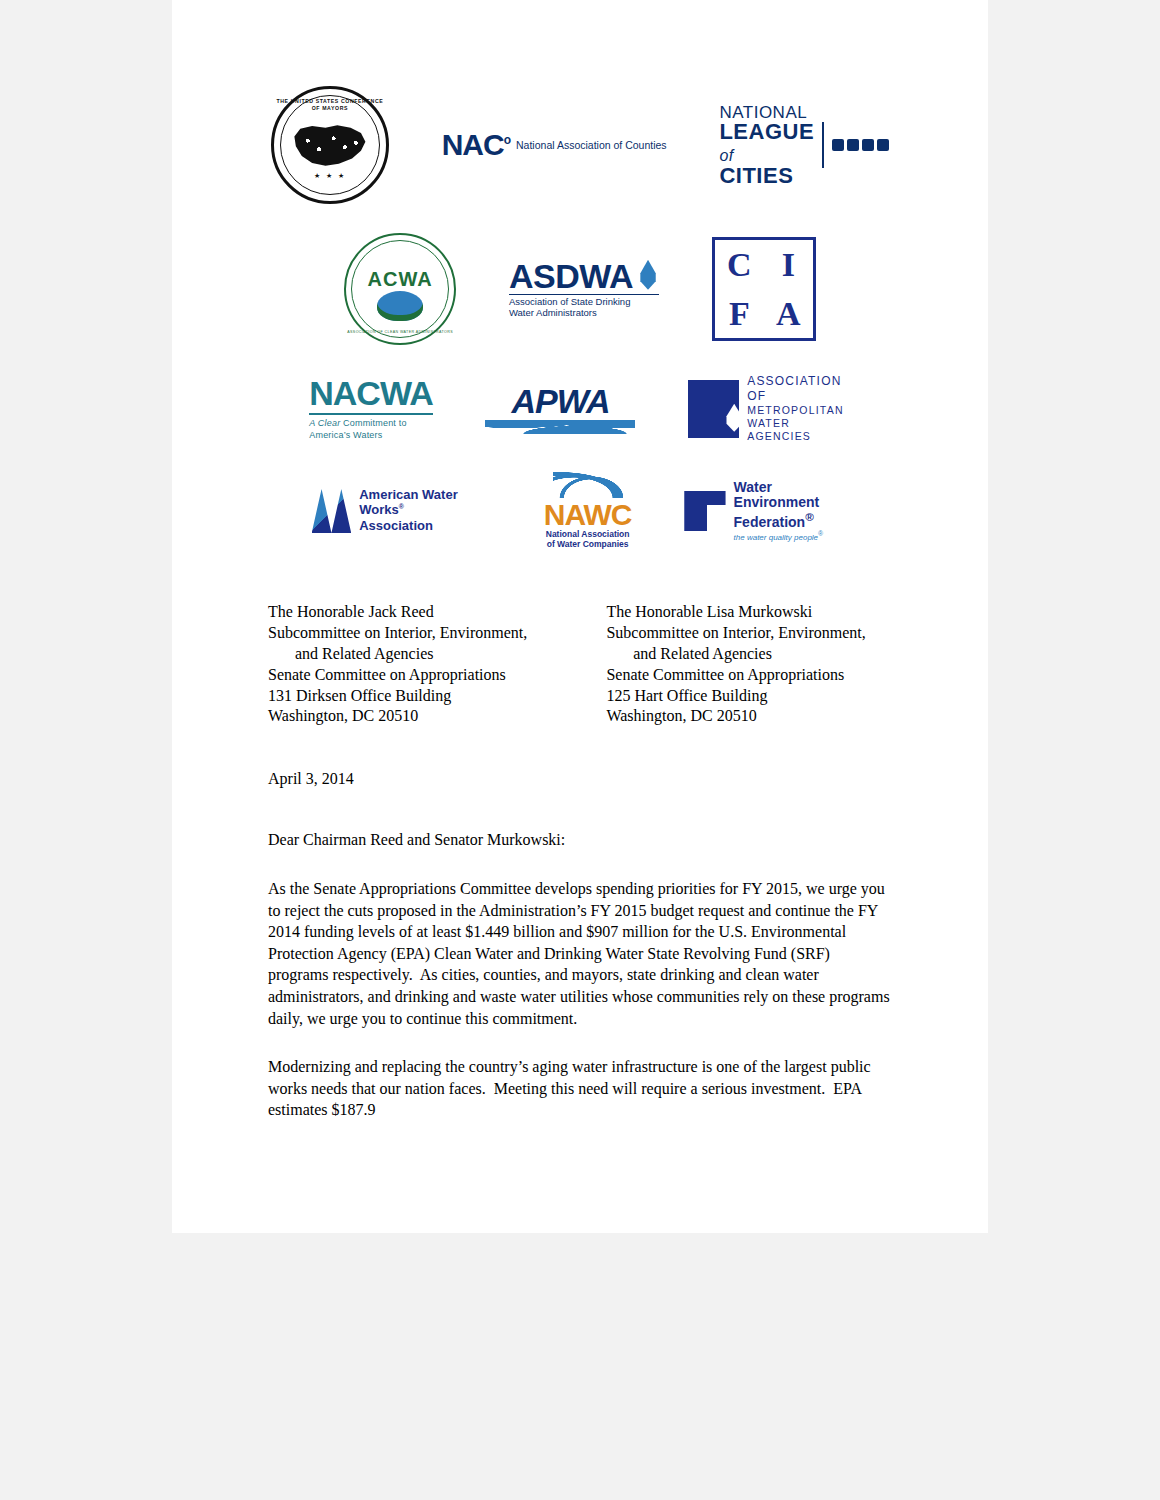THE UNITED STATES CONFERENCE OF MAYORS
★ ★ ★
NACo
National Association of Counties
NATIONAL
LEAGUE
of CITIES
ACWA
ASSOCIATION OF CLEAN WATER ADMINISTRATORS
ASDWA
Association of State Drinking
Water Administrators
CIFA
NACWA
A Clear Commitment to America’s Waters
APWA
ASSOCIATION OF
METROPOLITAN
WATER AGENCIES
American Water Works®
Association
NAWC
National Association
of Water Companies
Water Environment
Federation®
the water quality people®
The Honorable Jack Reed
Subcommittee on Interior, Environment,
and Related Agencies
Senate Committee on Appropriations
131 Dirksen Office Building
Washington, DC 20510
The Honorable Lisa Murkowski
Subcommittee on Interior, Environment,
and Related Agencies
Senate Committee on Appropriations
125 Hart Office Building
Washington, DC 20510
April 3, 2014
Dear Chairman Reed and Senator Murkowski:
As the Senate Appropriations Committee develops spending priorities for FY 2015, we urge you to reject the cuts proposed in the Administration’s FY 2015 budget request and continue the FY 2014 funding levels of at least $1.449 billion and $907 million for the U.S. Environmental Protection Agency (EPA) Clean Water and Drinking Water State Revolving Fund (SRF) programs respectively. As cities, counties, and mayors, state drinking and clean water administrators, and drinking and waste water utilities whose communities rely on these programs daily, we urge you to continue this commitment.
Modernizing and replacing the country’s aging water infrastructure is one of the largest public works needs that our nation faces. Meeting this need will require a serious investment. EPA estimates $187.9